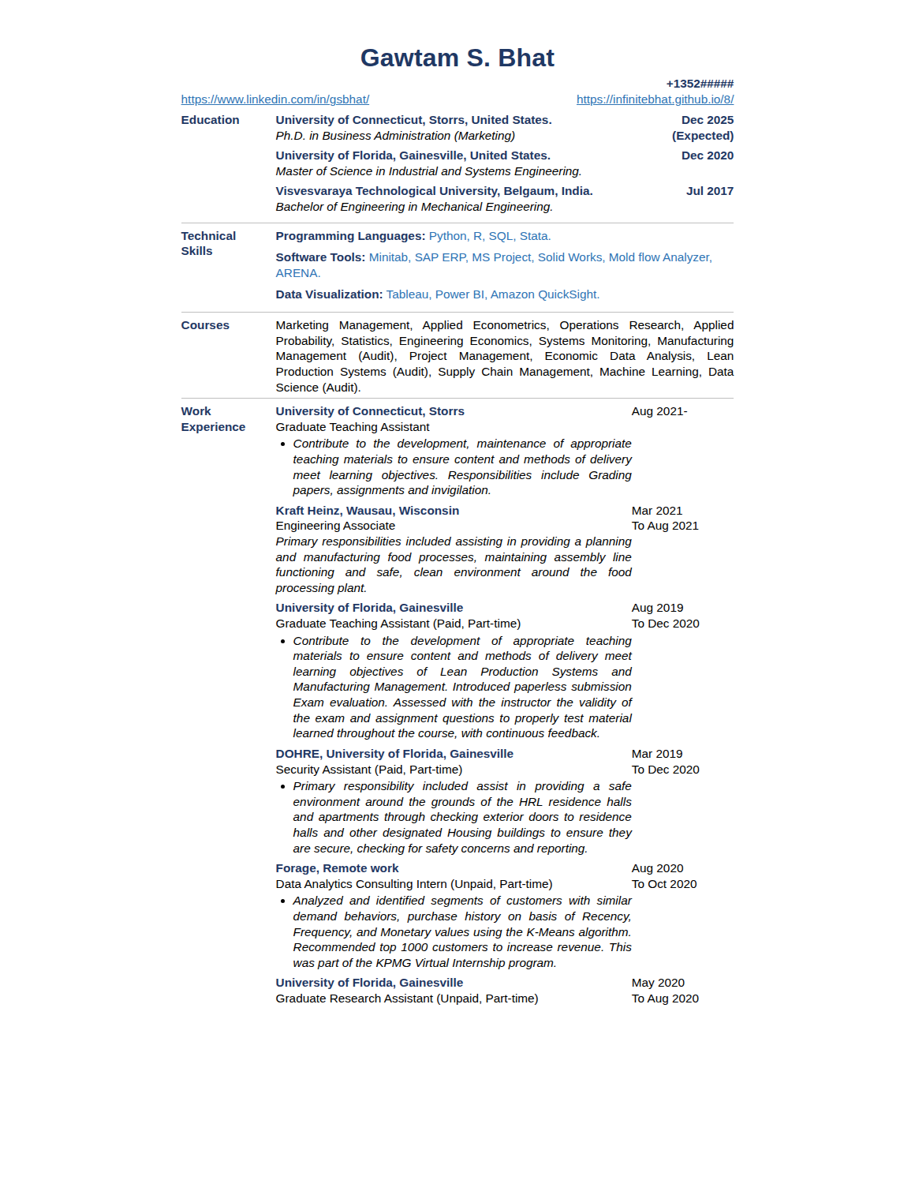Gawtam S. Bhat
+1352#####
https://www.linkedin.com/in/gsbhat/ https://infinitebhat.github.io/8/
| Education | University of Connecticut, Storrs, United States. Ph.D. in Business Administration (Marketing) | Dec 2025 (Expected) |
| | University of Florida, Gainesville, United States. Master of Science in Industrial and Systems Engineering. | Dec 2020 |
| | Visvesvaraya Technological University, Belgaum, India. Bachelor of Engineering in Mechanical Engineering. | Jul 2017 |
| Technical Skills | Programming Languages: Python, R, SQL, Stata. Software Tools: Minitab, SAP ERP, MS Project, Solid Works, Mold flow Analyzer, ARENA. Data Visualization: Tableau, Power BI, Amazon QuickSight. |
| Courses | Marketing Management, Applied Econometrics, Operations Research, Applied Probability, Statistics, Engineering Economics, Systems Monitoring, Manufacturing Management (Audit), Project Management, Economic Data Analysis, Lean Production Systems (Audit), Supply Chain Management, Machine Learning, Data Science (Audit). |
| Work Experience | University of Connecticut, Storrs Graduate Teaching Assistant Contribute to the development, maintenance of appropriate teaching materials to ensure content and methods of delivery meet learning objectives. Responsibilities include Grading papers, assignments and invigilation. | Aug 2021- |
| | Kraft Heinz, Wausau, Wisconsin Engineering Associate Primary responsibilities included assisting in providing a planning and manufacturing food processes, maintaining assembly line functioning and safe, clean environment around the food processing plant. | Mar 2021 To Aug 2021 |
| | University of Florida, Gainesville Graduate Teaching Assistant (Paid, Part-time) Contribute to the development of appropriate teaching materials to ensure content and methods of delivery meet learning objectives of Lean Production Systems and Manufacturing Management. Introduced paperless submission Exam evaluation. Assessed with the instructor the validity of the exam and assignment questions to properly test material learned throughout the course, with continuous feedback. | Aug 2019 To Dec 2020 |
| | DOHRE, University of Florida, Gainesville Security Assistant (Paid, Part-time) Primary responsibility included assist in providing a safe environment around the grounds of the HRL residence halls and apartments through checking exterior doors to residence halls and other designated Housing buildings to ensure they are secure, checking for safety concerns and reporting. | Mar 2019 To Dec 2020 |
| | Forage, Remote work Data Analytics Consulting Intern (Unpaid, Part-time) Analyzed and identified segments of customers with similar demand behaviors, purchase history on basis of Recency, Frequency, and Monetary values using the K-Means algorithm. Recommended top 1000 customers to increase revenue. This was part of the KPMG Virtual Internship program. | Aug 2020 To Oct 2020 |
| | University of Florida, Gainesville Graduate Research Assistant (Unpaid, Part-time) | May 2020 To Aug 2020 |